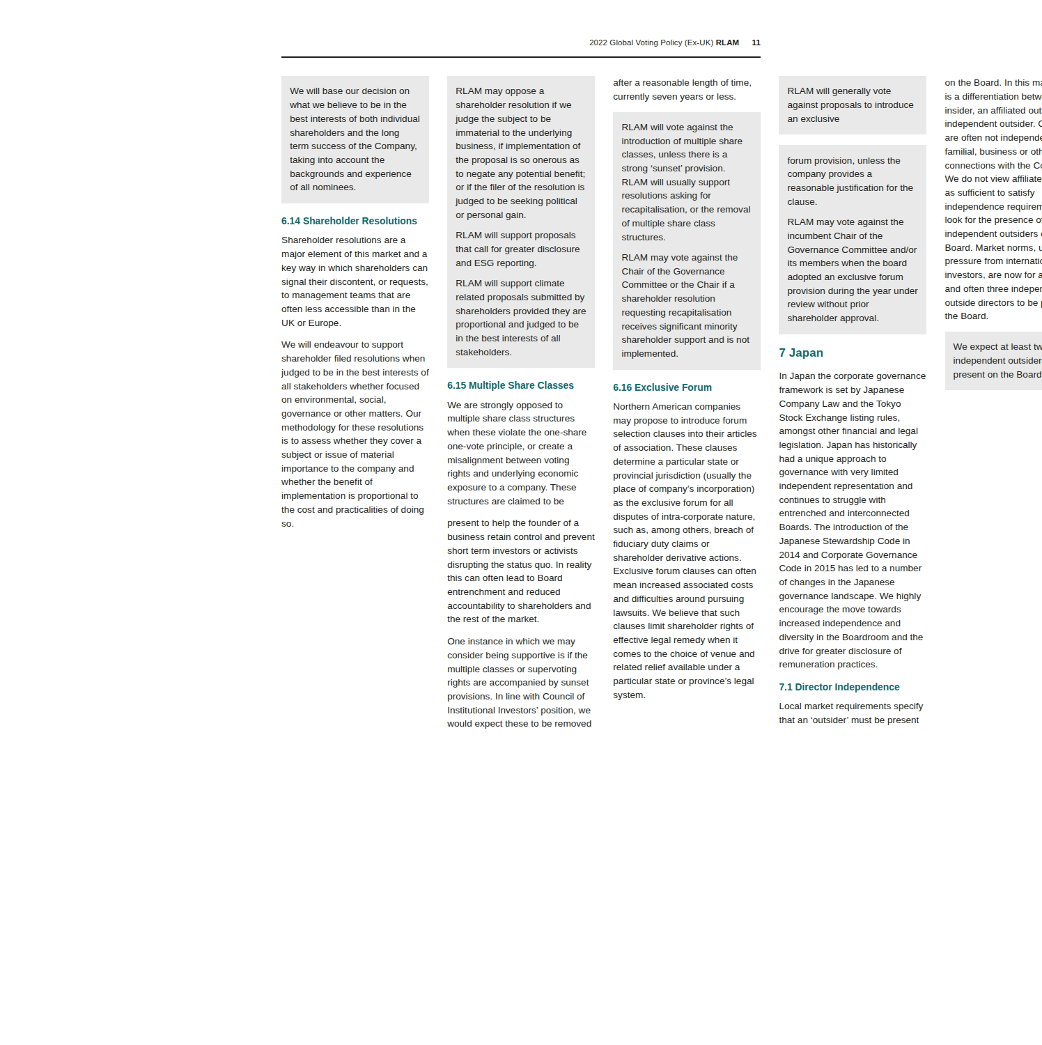2022 Global Voting Policy (Ex-UK) RLAM 11
We will base our decision on what we believe to be in the best interests of both individual shareholders and the long term success of the Company, taking into account the backgrounds and experience of all nominees.
6.14 Shareholder Resolutions
Shareholder resolutions are a major element of this market and a key way in which shareholders can signal their discontent, or requests, to management teams that are often less accessible than in the UK or Europe.
We will endeavour to support shareholder filed resolutions when judged to be in the best interests of all stakeholders whether focused on environmental, social, governance or other matters. Our methodology for these resolutions is to assess whether they cover a subject or issue of material importance to the company and whether the benefit of implementation is proportional to the cost and practicalities of doing so.
RLAM may oppose a shareholder resolution if we judge the subject to be immaterial to the underlying business, if implementation of the proposal is so onerous as to negate any potential benefit; or if the filer of the resolution is judged to be seeking political or personal gain.
RLAM will support proposals that call for greater disclosure and ESG reporting.
RLAM will support climate related proposals submitted by shareholders provided they are proportional and judged to be in the best interests of all stakeholders.
6.15 Multiple Share Classes
We are strongly opposed to multiple share class structures when these violate the one-share one-vote principle, or create a misalignment between voting rights and underlying economic exposure to a company. These structures are claimed to be
present to help the founder of a business retain control and prevent short term investors or activists disrupting the status quo. In reality this can often lead to Board entrenchment and reduced accountability to shareholders and the rest of the market.
One instance in which we may consider being supportive is if the multiple classes or supervoting rights are accompanied by sunset provisions. In line with Council of Institutional Investors’ position, we would expect these to be removed after a reasonable length of time, currently seven years or less.
RLAM will vote against the introduction of multiple share classes, unless there is a strong ‘sunset’ provision. RLAM will usually support resolutions asking for recapitalisation, or the removal of multiple share class structures.
RLAM may vote against the Chair of the Governance Committee or the Chair if a shareholder resolution requesting recapitalisation receives significant minority shareholder support and is not implemented.
6.16 Exclusive Forum
Northern American companies may propose to introduce forum selection clauses into their articles of association. These clauses determine a particular state or provincial jurisdiction (usually the place of company’s incorporation) as the exclusive forum for all disputes of intra-corporate nature, such as, among others, breach of fiduciary duty claims or shareholder derivative actions. Exclusive forum clauses can often mean increased associated costs and difficulties around pursuing lawsuits. We believe that such clauses limit shareholder rights of effective legal remedy when it comes to the choice of venue and related relief available under a particular state or province’s legal system.
RLAM will generally vote against proposals to introduce an exclusive
forum provision, unless the company provides a reasonable justification for the clause.
RLAM may vote against the incumbent Chair of the Governance Committee and/or its members when the board adopted an exclusive forum provision during the year under review without prior shareholder approval.
7 Japan
In Japan the corporate governance framework is set by Japanese Company Law and the Tokyo Stock Exchange listing rules, amongst other financial and legal legislation. Japan has historically had a unique approach to governance with very limited independent representation and continues to struggle with entrenched and interconnected Boards. The introduction of the Japanese Stewardship Code in 2014 and Corporate Governance Code in 2015 has led to a number of changes in the Japanese governance landscape. We highly encourage the move towards increased independence and diversity in the Boardroom and the drive for greater disclosure of remuneration practices.
7.1 Director Independence
Local market requirements specify that an ‘outsider’ must be present on the Board. In this market there is a differentiation between an insider, an affiliated outsider and independent outsider. Outsiders are often not independent due to familial, business or other connections with the Company. We do not view affiliated outsiders as sufficient to satisfy independence requirements and look for the presence of independent outsiders on the Board. Market norms, under pressure from international investors, are now for at least two and often three independent outside directors to be present on the Board.
We expect at least two independent outsiders to be present on the Board,